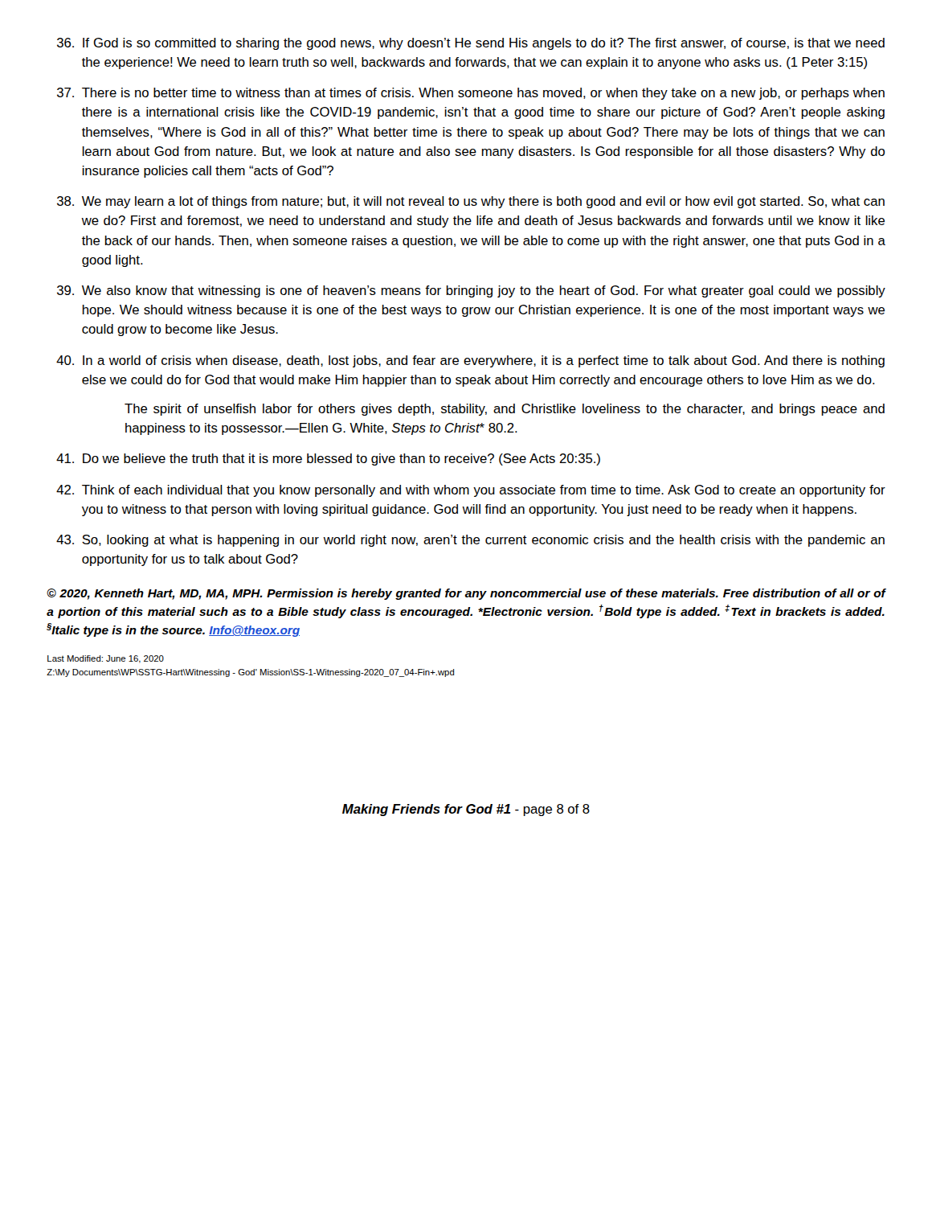36. If God is so committed to sharing the good news, why doesn’t He send His angels to do it? The first answer, of course, is that we need the experience! We need to learn truth so well, backwards and forwards, that we can explain it to anyone who asks us. (1 Peter 3:15)
37. There is no better time to witness than at times of crisis. When someone has moved, or when they take on a new job, or perhaps when there is a international crisis like the COVID-19 pandemic, isn’t that a good time to share our picture of God? Aren’t people asking themselves, “Where is God in all of this?” What better time is there to speak up about God? There may be lots of things that we can learn about God from nature. But, we look at nature and also see many disasters. Is God responsible for all those disasters? Why do insurance policies call them “acts of God”?
38. We may learn a lot of things from nature; but, it will not reveal to us why there is both good and evil or how evil got started. So, what can we do? First and foremost, we need to understand and study the life and death of Jesus backwards and forwards until we know it like the back of our hands. Then, when someone raises a question, we will be able to come up with the right answer, one that puts God in a good light.
39. We also know that witnessing is one of heaven’s means for bringing joy to the heart of God. For what greater goal could we possibly hope. We should witness because it is one of the best ways to grow our Christian experience. It is one of the most important ways we could grow to become like Jesus.
40. In a world of crisis when disease, death, lost jobs, and fear are everywhere, it is a perfect time to talk about God. And there is nothing else we could do for God that would make Him happier than to speak about Him correctly and encourage others to love Him as we do.
The spirit of unselfish labor for others gives depth, stability, and Christlike loveliness to the character, and brings peace and happiness to its possessor.—Ellen G. White, Steps to Christ* 80.2.
41. Do we believe the truth that it is more blessed to give than to receive? (See Acts 20:35.)
42. Think of each individual that you know personally and with whom you associate from time to time. Ask God to create an opportunity for you to witness to that person with loving spiritual guidance. God will find an opportunity. You just need to be ready when it happens.
43. So, looking at what is happening in our world right now, aren’t the current economic crisis and the health crisis with the pandemic an opportunity for us to talk about God?
© 2020, Kenneth Hart, MD, MA, MPH. Permission is hereby granted for any noncommercial use of these materials. Free distribution of all or of a portion of this material such as to a Bible study class is encouraged. *Electronic version. †Bold type is added. ‡Text in brackets is added. §Italic type is in the source. Info@theox.org
Last Modified: June 16, 2020
Z:\My Documents\WP\SSTG-Hart\Witnessing - God' Mission\SS-1-Witnessing-2020_07_04-Fin+.wpd
Making Friends for God #1 - page 8 of 8